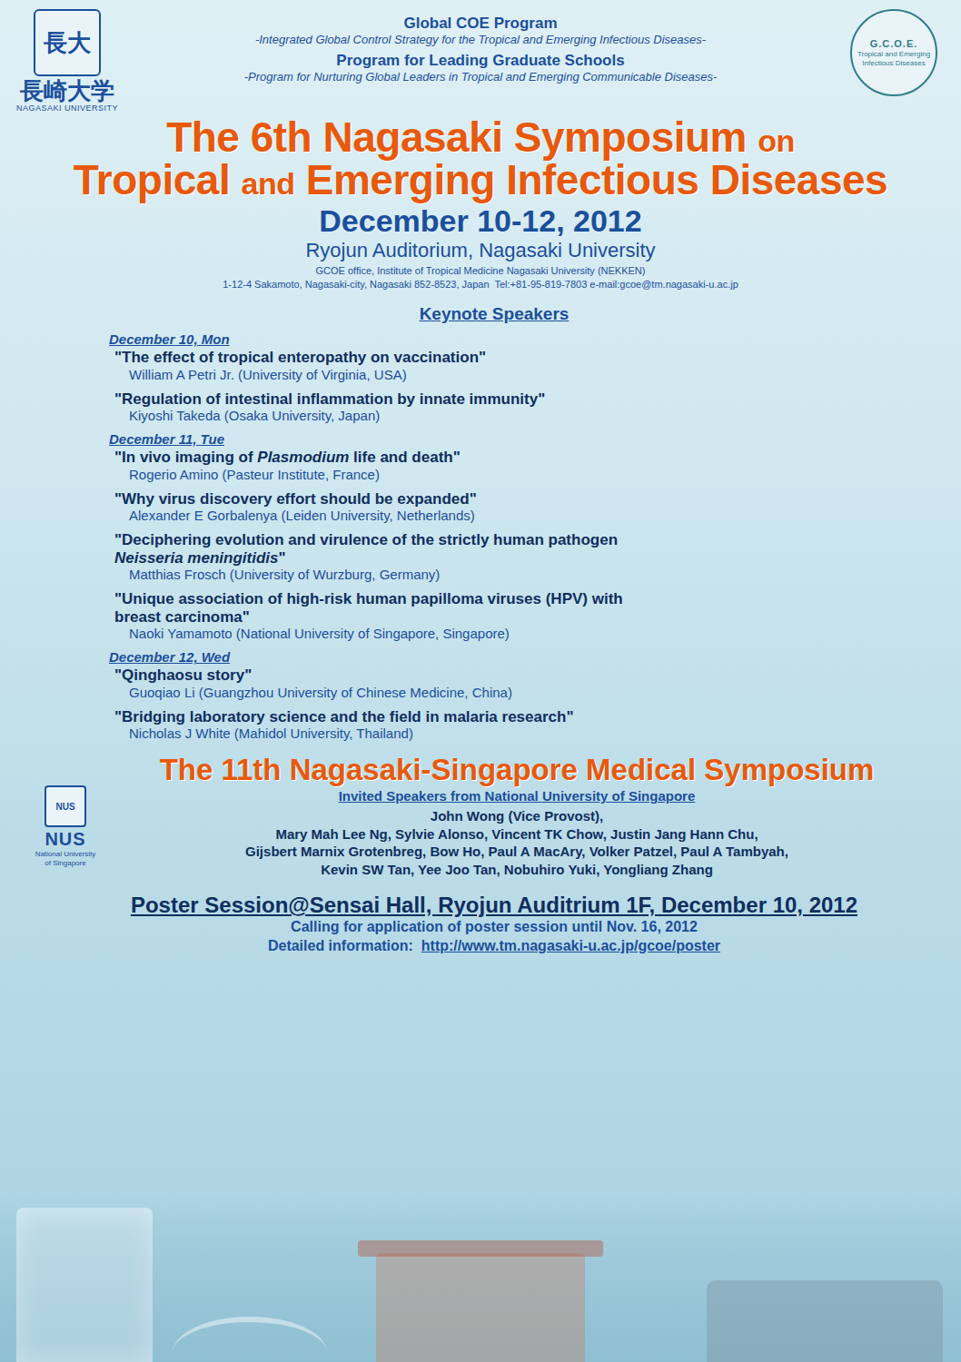長大
長崎大学
NAGASAKI UNIVERSITY
Global COE Program
-Integrated Global Control Strategy for the Tropical and Emerging Infectious Diseases-
Program for Leading Graduate Schools
-Program for Nurturing Global Leaders in Tropical and Emerging Communicable Diseases-
G.C.O.E. Tropical and Emerging Infectious Diseases
The 6th Nagasaki Symposium on
Tropical and Emerging Infectious Diseases
December 10-12, 2012
Ryojun Auditorium, Nagasaki University
GCOE office, Institute of Tropical Medicine Nagasaki University (NEKKEN)
1-12-4 Sakamoto, Nagasaki-city, Nagasaki 852-8523, Japan Tel:+81-95-819-7803 e-mail:gcoe@tm.nagasaki-u.ac.jp
Keynote Speakers
December 10, Mon
"The effect of tropical enteropathy on vaccination"
William A Petri Jr. (University of Virginia, USA)
"Regulation of intestinal inflammation by innate immunity"
Kiyoshi Takeda (Osaka University, Japan)
December 11, Tue
"In vivo imaging of Plasmodium life and death"
Rogerio Amino (Pasteur Institute, France)
"Why virus discovery effort should be expanded"
Alexander E Gorbalenya (Leiden University, Netherlands)
"Deciphering evolution and virulence of the strictly human pathogen
Neisseria meningitidis"
Matthias Frosch (University of Wurzburg, Germany)
"Unique association of high-risk human papilloma viruses (HPV) with
breast carcinoma"
Naoki Yamamoto (National University of Singapore, Singapore)
December 12, Wed
"Qinghaosu story"
Guoqiao Li (Guangzhou University of Chinese Medicine, China)
"Bridging laboratory science and the field in malaria research"
Nicholas J White (Mahidol University, Thailand)
NUS
NUS
National University
of Singapore
The 11th Nagasaki-Singapore Medical Symposium
Invited Speakers from National University of Singapore
John Wong (Vice Provost),
Mary Mah Lee Ng, Sylvie Alonso, Vincent TK Chow, Justin Jang Hann Chu,
Gijsbert Marnix Grotenbreg, Bow Ho, Paul A MacAry, Volker Patzel, Paul A Tambyah,
Kevin SW Tan, Yee Joo Tan, Nobuhiro Yuki, Yongliang Zhang
Poster Session@Sensai Hall, Ryojun Auditrium 1F, December 10, 2012
Calling for application of poster session until Nov. 16, 2012
Detailed information: http://www.tm.nagasaki-u.ac.jp/gcoe/poster